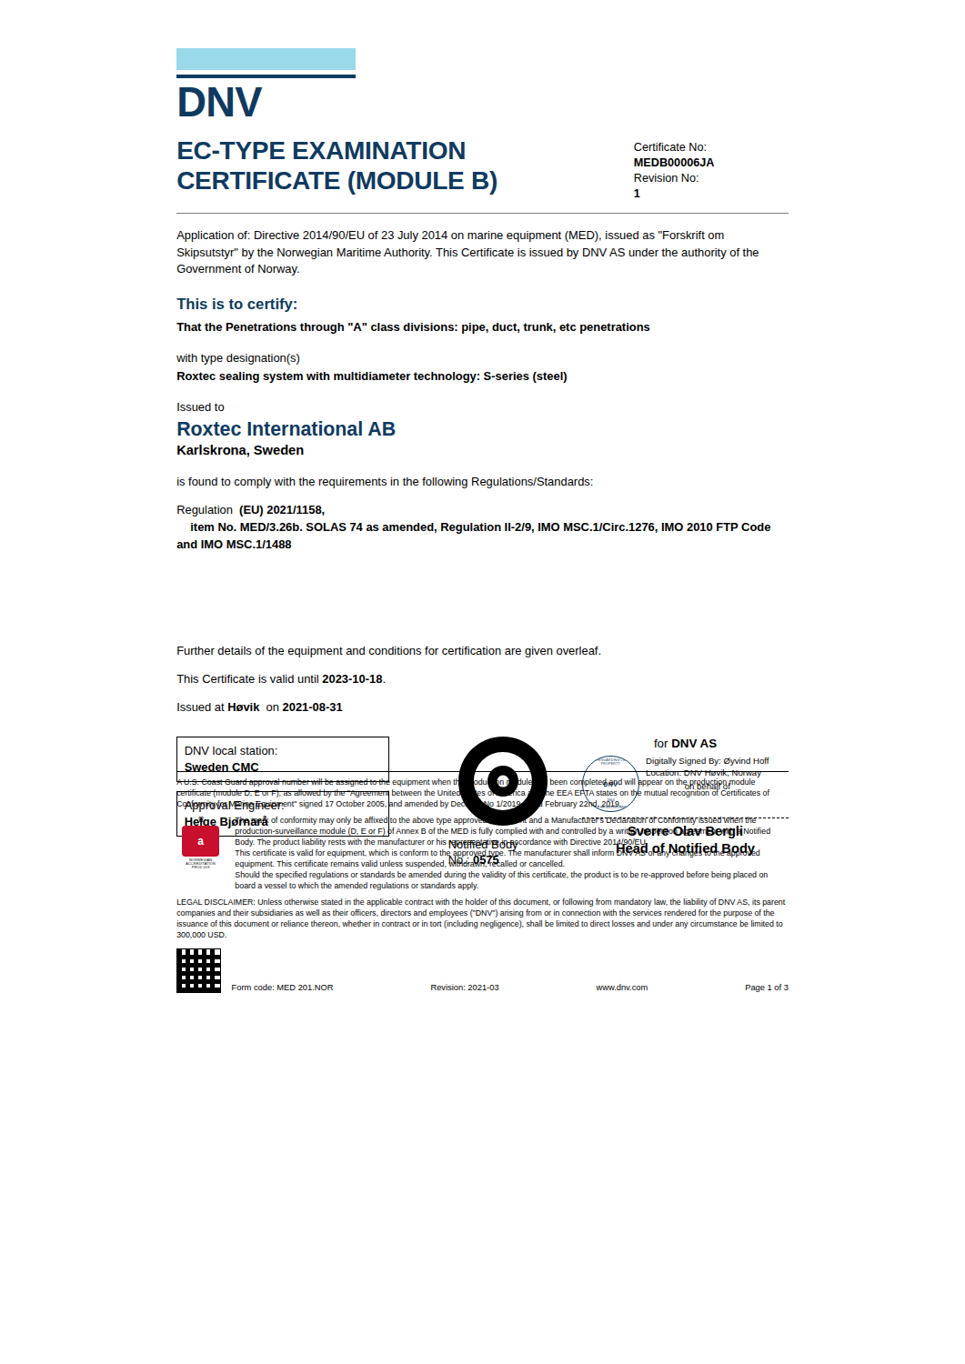DNV
EC-TYPE EXAMINATION
CERTIFICATE (MODULE B)
Certificate No:
MEDB00006JA
Revision No:
1
Application of: Directive 2014/90/EU of 23 July 2014 on marine equipment (MED), issued as "Forskrift om Skipsutstyr" by the Norwegian Maritime Authority. This Certificate is issued by DNV AS under the authority of the Government of Norway.
This is to certify:
That the Penetrations through "A" class divisions: pipe, duct, trunk, etc penetrations
with type designation(s)
Roxtec sealing system with multidiameter technology: S-series (steel)
Issued to
Roxtec International AB
Karlskrona, Sweden
is found to comply with the requirements in the following Regulations/Standards:
Regulation (EU) 2021/1158,
item No. MED/3.26b. SOLAS 74 as amended, Regulation II-2/9, IMO MSC.1/Circ.1276, IMO 2010 FTP Code and IMO MSC.1/1488
Further details of the equipment and conditions for certification are given overleaf.
This Certificate is valid until 2023-10-18.
Issued at Høvik on 2021-08-31
DNV local station:
Sweden CMC
Approval Engineer:
Helge Bjørnarå
Notified Body
No.: 0575
for DNV AS
SAFEGUARDING LIFE, PROPERTY
AND THE ENVIRONMENT
DNV
1864
Digitally Signed By: Øyvind Hoff
Location: DNV Høvik, Norway
on behalf of
Sverre Olav Bergli
Head of Notified Body
A U.S. Coast Guard approval number will be assigned to the equipment when the production module has been completed and will appear on the production module certificate (module D, E or F), as allowed by the "Agreement between the United States of America and the EEA EFTA states on the mutual recognition of Certificates of Conformity for Marine Equipment" signed 17 October 2005, and amended by Decision No 1/2019 dated February 22nd, 2019.
♛
a
NORWEGIAN
ACCREDITATION
PROD 019
The mark of conformity may only be affixed to the above type approved equipment and a Manufacturer's Declaration of Conformity issued when the production-surveillance module (D, E or F) of Annex B of the MED is fully complied with and controlled by a written inspection agreement with a Notified Body. The product liability rests with the manufacturer or his representative in accordance with Directive 2014/90/EU.
This certificate is valid for equipment, which is conform to the approved type. The manufacturer shall inform DNV AS of any changes to the approved equipment. This certificate remains valid unless suspended, withdrawn, recalled or cancelled.
Should the specified regulations or standards be amended during the validity of this certificate, the product is to be re-approved before being placed on board a vessel to which the amended regulations or standards apply.
LEGAL DISCLAIMER: Unless otherwise stated in the applicable contract with the holder of this document, or following from mandatory law, the liability of DNV AS, its parent companies and their subsidiaries as well as their officers, directors and employees ("DNV") arising from or in connection with the services rendered for the purpose of the issuance of this document or reliance thereon, whether in contract or in tort (including negligence), shall be limited to direct losses and under any circumstance be limited to 300,000 USD.
Form code: MED 201.NOR Revision: 2021-03 www.dnv.com Page 1 of 3